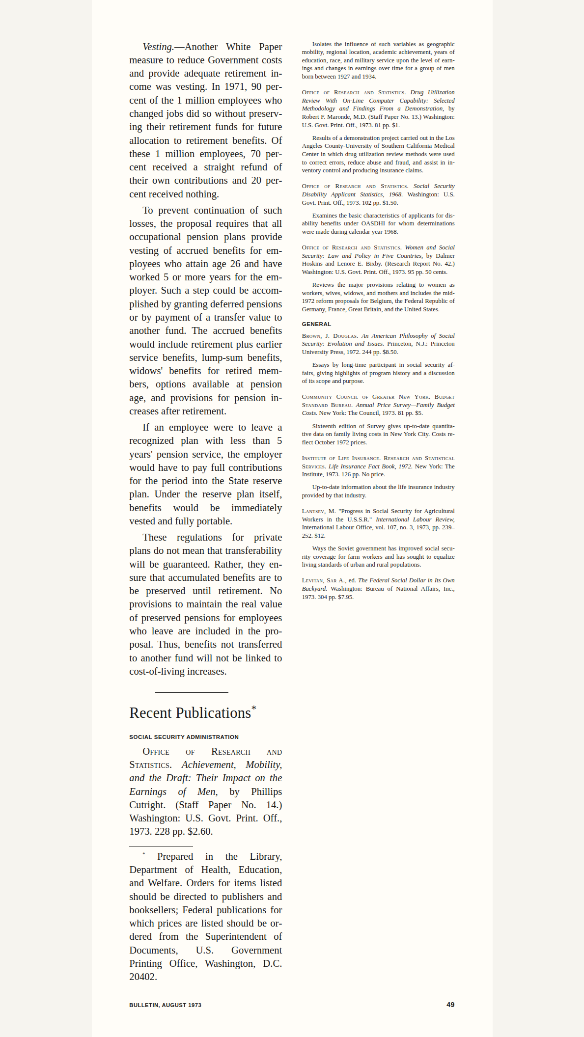Vesting.—Another White Paper measure to reduce Government costs and provide adequate retirement income was vesting. In 1971, 90 percent of the 1 million employees who changed jobs did so without preserving their retirement funds for future allocation to retirement benefits. Of these 1 million employees, 70 percent received a straight refund of their own contributions and 20 percent received nothing.
To prevent continuation of such losses, the proposal requires that all occupational pension plans provide vesting of accrued benefits for employees who attain age 26 and have worked 5 or more years for the employer. Such a step could be accomplished by granting deferred pensions or by payment of a transfer value to another fund. The accrued benefits would include retirement plus earlier service benefits, lump-sum benefits, widows' benefits for retired members, options available at pension age, and provisions for pension increases after retirement.
If an employee were to leave a recognized plan with less than 5 years' pension service, the employer would have to pay full contributions for the period into the State reserve plan. Under the reserve plan itself, benefits would be immediately vested and fully portable.
These regulations for private plans do not mean that transferability will be guaranteed. Rather, they ensure that accumulated benefits are to be preserved until retirement. No provisions to maintain the real value of preserved pensions for employees who leave are included in the proposal. Thus, benefits not transferred to another fund will not be linked to cost-of-living increases.
Recent Publications*
Social Security Administration
Office of Research and Statistics. Achievement, Mobility, and the Draft: Their Impact on the Earnings of Men, by Phillips Cutright. (Staff Paper No. 14.) Washington: U.S. Govt. Print. Off., 1973. 228 pp. $2.60.
* Prepared in the Library, Department of Health, Education, and Welfare. Orders for items listed should be directed to publishers and booksellers; Federal publications for which prices are listed should be ordered from the Superintendent of Documents, U.S. Government Printing Office, Washington, D.C. 20402.
Isolates the influence of such variables as geographic mobility, regional location, academic achievement, years of education, race, and military service upon the level of earnings and changes in earnings over time for a group of men born between 1927 and 1934.
Office of Research and Statistics. Drug Utilization Review With On-Line Computer Capability: Selected Methodology and Findings From a Demonstration, by Robert F. Maronde, M.D. (Staff Paper No. 13.) Washington: U.S. Govt. Print. Off., 1973. 81 pp. $1.
Results of a demonstration project carried out in the Los Angeles County-University of Southern California Medical Center in which drug utilization review methods were used to correct errors, reduce abuse and fraud, and assist in inventory control and producing insurance claims.
Office of Research and Statistics. Social Security Disability Applicant Statistics, 1968. Washington: U.S. Govt. Print. Off., 1973. 102 pp. $1.50.
Examines the basic characteristics of applicants for disability benefits under OASDHI for whom determinations were made during calendar year 1968.
Office of Research and Statistics. Women and Social Security: Law and Policy in Five Countries, by Dalmer Hoskins and Lenore E. Bixby. (Research Report No. 42.) Washington: U.S. Govt. Print. Off., 1973. 95 pp. 50 cents.
Reviews the major provisions relating to women as workers, wives, widows, and mothers and includes the mid-1972 reform proposals for Belgium, the Federal Republic of Germany, France, Great Britain, and the United States.
General
Brown, J. Douglas. An American Philosophy of Social Security: Evolution and Issues. Princeton, N.J.: Princeton University Press, 1972. 244 pp. $8.50.
Essays by long-time participant in social security affairs, giving highlights of program history and a discussion of its scope and purpose.
Community Council of Greater New York. Budget Standard Bureau. Annual Price Survey—Family Budget Costs. New York: The Council, 1973. 81 pp. $5.
Sixteenth edition of Survey gives up-to-date quantitative data on family living costs in New York City. Costs reflect October 1972 prices.
Institute of Life Insurance. Research and Statistical Services. Life Insurance Fact Book, 1972. New York: The Institute, 1973. 126 pp. No price.
Up-to-date information about the life insurance industry provided by that industry.
Lantsev, M. "Progress in Social Security for Agricultural Workers in the U.S.S.R." International Labour Review, International Labour Office, vol. 107, no. 3, 1973, pp. 239–252. $12.
Ways the Soviet government has improved social security coverage for farm workers and has sought to equalize living standards of urban and rural populations.
Levitan, Sar A., ed. The Federal Social Dollar in Its Own Backyard. Washington: Bureau of National Affairs, Inc., 1973. 304 pp. $7.95.
BULLETIN, AUGUST 1973 49